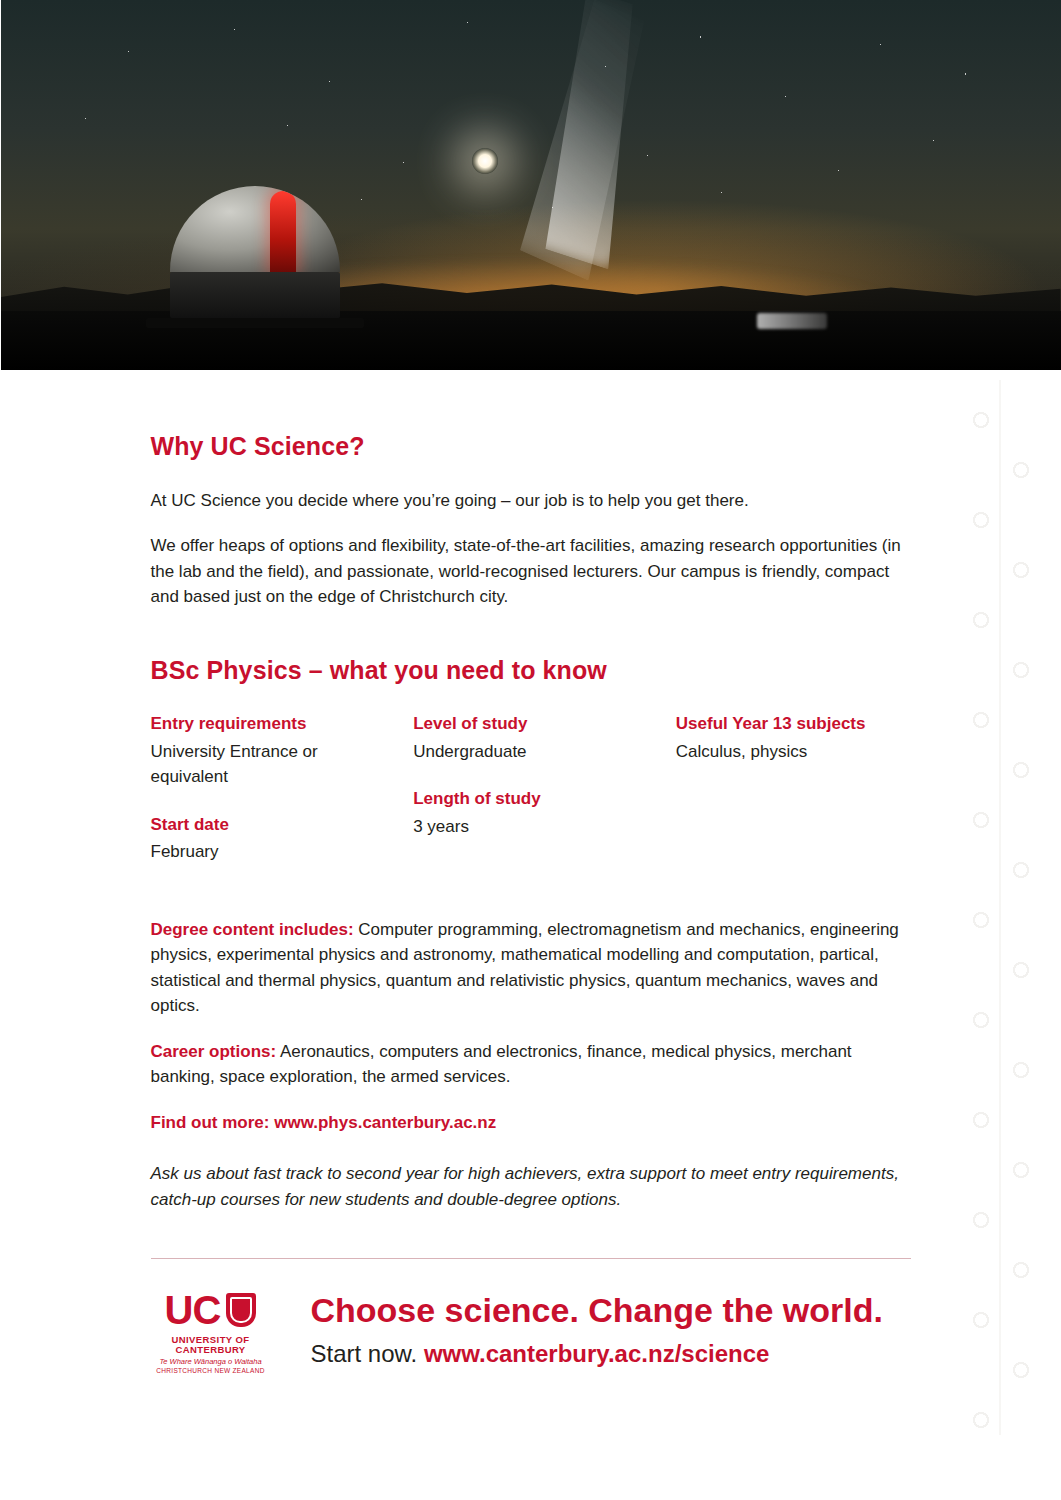Why UC Science?
At UC Science you decide where you’re going – our job is to help you get there.
We offer heaps of options and flexibility, state-of-the-art facilities, amazing research opportunities (in the lab and the field), and passionate, world-recognised lecturers. Our campus is friendly, compact and based just on the edge of Christchurch city.
BSc Physics – what you need to know
Entry requirements
University Entrance or equivalent
Start date
February
Level of study
Undergraduate
Length of study
3 years
Useful Year 13 subjects
Calculus, physics
Degree content includes: Computer programming, electromagnetism and mechanics, engineering physics, experimental physics and astronomy, mathematical modelling and computation, partical, statistical and thermal physics, quantum and relativistic physics, quantum mechanics, waves and optics.
Career options: Aeronautics, computers and electronics, finance, medical physics, merchant banking, space exploration, the armed services.
Find out more: www.phys.canterbury.ac.nz
Ask us about fast track to second year for high achievers, extra support to meet entry requirements, catch-up courses for new students and double-degree options.
UC
University of
Canterbury
Te Whare Wānanga o Waitaha
Christchurch New Zealand
Choose science. Change the world.
Start now. www.canterbury.ac.nz/science